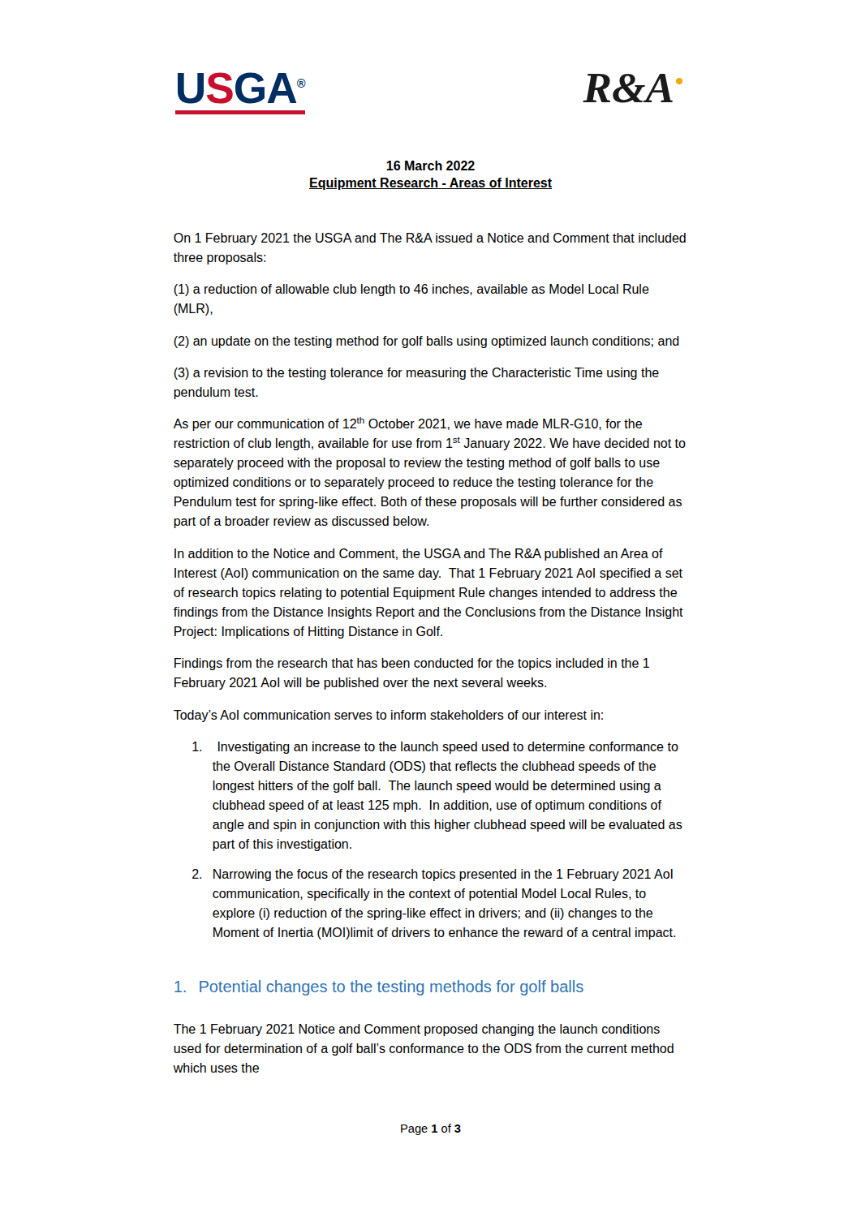USGA®
R&A•
16 March 2022 Equipment Research - Areas of Interest
On 1 February 2021 the USGA and The R&A issued a Notice and Comment that included three proposals:
(1) a reduction of allowable club length to 46 inches, available as Model Local Rule (MLR),
(2) an update on the testing method for golf balls using optimized launch conditions; and
(3) a revision to the testing tolerance for measuring the Characteristic Time using the pendulum test.
As per our communication of 12th October 2021, we have made MLR-G10, for the restriction of club length, available for use from 1st January 2022. We have decided not to separately proceed with the proposal to review the testing method of golf balls to use optimized conditions or to separately proceed to reduce the testing tolerance for the Pendulum test for spring-like effect. Both of these proposals will be further considered as part of a broader review as discussed below.
In addition to the Notice and Comment, the USGA and The R&A published an Area of Interest (AoI) communication on the same day. That 1 February 2021 AoI specified a set of research topics relating to potential Equipment Rule changes intended to address the findings from the Distance Insights Report and the Conclusions from the Distance Insight Project: Implications of Hitting Distance in Golf.
Findings from the research that has been conducted for the topics included in the 1 February 2021 AoI will be published over the next several weeks.
Today’s AoI communication serves to inform stakeholders of our interest in:
Investigating an increase to the launch speed used to determine conformance to the Overall Distance Standard (ODS) that reflects the clubhead speeds of the longest hitters of the golf ball. The launch speed would be determined using a clubhead speed of at least 125 mph. In addition, use of optimum conditions of angle and spin in conjunction with this higher clubhead speed will be evaluated as part of this investigation.
Narrowing the focus of the research topics presented in the 1 February 2021 AoI communication, specifically in the context of potential Model Local Rules, to explore (i) reduction of the spring-like effect in drivers; and (ii) changes to the Moment of Inertia (MOI)limit of drivers to enhance the reward of a central impact.
1. Potential changes to the testing methods for golf balls
The 1 February 2021 Notice and Comment proposed changing the launch conditions used for determination of a golf ball’s conformance to the ODS from the current method which uses the
Page 1 of 3